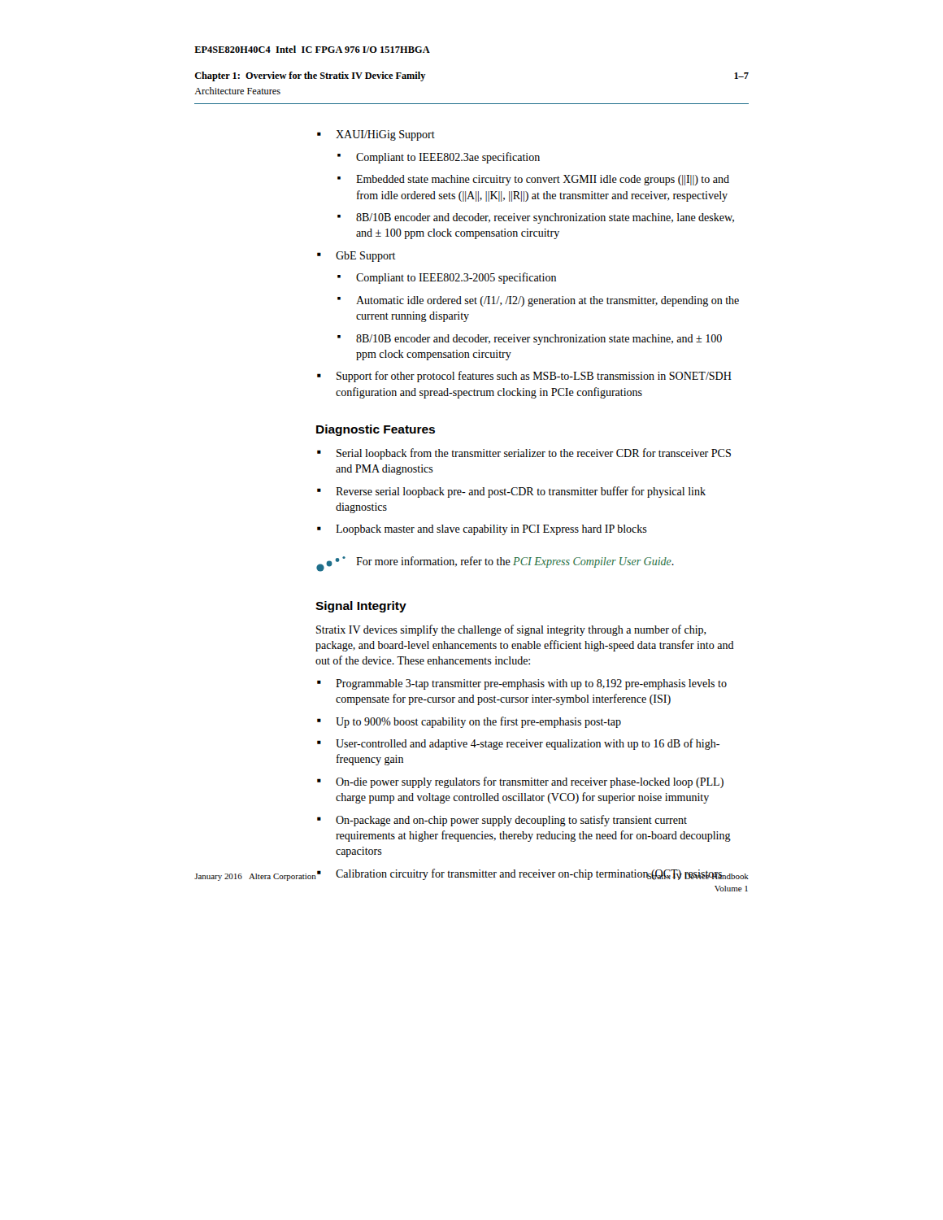EP4SE820H40C4 Intel IC FPGA 976 I/O 1517HBGA
Chapter 1: Overview for the Stratix IV Device Family Architecture Features
1–7
XAUI/HiGig Support
Compliant to IEEE802.3ae specification
Embedded state machine circuitry to convert XGMII idle code groups (||I||) to and from idle ordered sets (||A||, ||K||, ||R||) at the transmitter and receiver, respectively
8B/10B encoder and decoder, receiver synchronization state machine, lane deskew, and ± 100 ppm clock compensation circuitry
GbE Support
Compliant to IEEE802.3-2005 specification
Automatic idle ordered set (/I1/, /I2/) generation at the transmitter, depending on the current running disparity
8B/10B encoder and decoder, receiver synchronization state machine, and ± 100 ppm clock compensation circuitry
Support for other protocol features such as MSB-to-LSB transmission in SONET/SDH configuration and spread-spectrum clocking in PCIe configurations
Diagnostic Features
Serial loopback from the transmitter serializer to the receiver CDR for transceiver PCS and PMA diagnostics
Reverse serial loopback pre- and post-CDR to transmitter buffer for physical link diagnostics
Loopback master and slave capability in PCI Express hard IP blocks
For more information, refer to the PCI Express Compiler User Guide.
Signal Integrity
Stratix IV devices simplify the challenge of signal integrity through a number of chip, package, and board-level enhancements to enable efficient high-speed data transfer into and out of the device. These enhancements include:
Programmable 3-tap transmitter pre-emphasis with up to 8,192 pre-emphasis levels to compensate for pre-cursor and post-cursor inter-symbol interference (ISI)
Up to 900% boost capability on the first pre-emphasis post-tap
User-controlled and adaptive 4-stage receiver equalization with up to 16 dB of high-frequency gain
On-die power supply regulators for transmitter and receiver phase-locked loop (PLL) charge pump and voltage controlled oscillator (VCO) for superior noise immunity
On-package and on-chip power supply decoupling to satisfy transient current requirements at higher frequencies, thereby reducing the need for on-board decoupling capacitors
Calibration circuitry for transmitter and receiver on-chip termination (OCT) resistors
January 2016 Altera Corporation
Stratix IV Device Handbook Volume 1